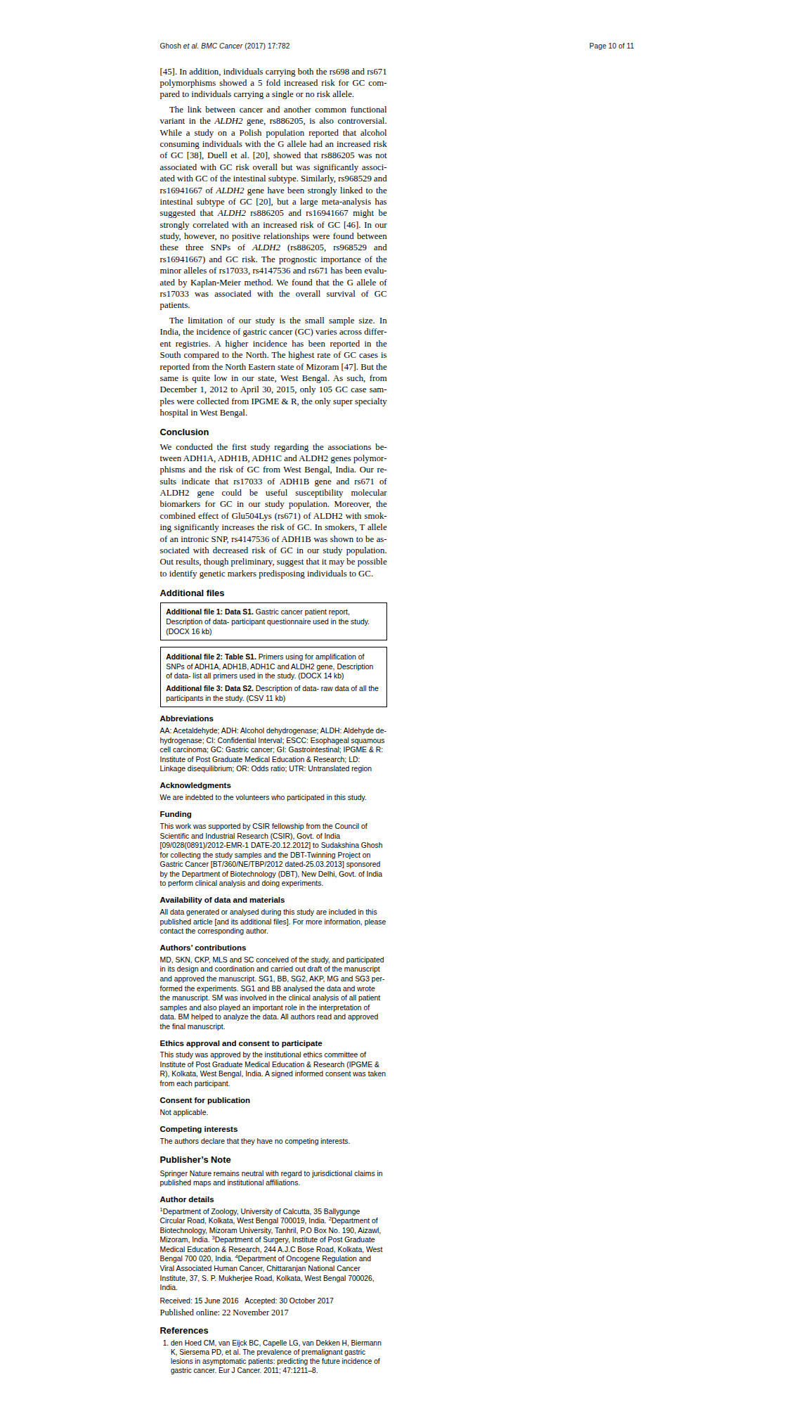Ghosh et al. BMC Cancer (2017) 17:782
Page 10 of 11
[45]. In addition, individuals carrying both the rs698 and rs671 polymorphisms showed a 5 fold increased risk for GC compared to individuals carrying a single or no risk allele.
The link between cancer and another common functional variant in the ALDH2 gene, rs886205, is also controversial. While a study on a Polish population reported that alcohol consuming individuals with the G allele had an increased risk of GC [38], Duell et al. [20], showed that rs886205 was not associated with GC risk overall but was significantly associated with GC of the intestinal subtype. Similarly, rs968529 and rs16941667 of ALDH2 gene have been strongly linked to the intestinal subtype of GC [20], but a large meta-analysis has suggested that ALDH2 rs886205 and rs16941667 might be strongly correlated with an increased risk of GC [46]. In our study, however, no positive relationships were found between these three SNPs of ALDH2 (rs886205, rs968529 and rs16941667) and GC risk. The prognostic importance of the minor alleles of rs17033, rs4147536 and rs671 has been evaluated by Kaplan-Meier method. We found that the G allele of rs17033 was associated with the overall survival of GC patients.
The limitation of our study is the small sample size. In India, the incidence of gastric cancer (GC) varies across different registries. A higher incidence has been reported in the South compared to the North. The highest rate of GC cases is reported from the North Eastern state of Mizoram [47]. But the same is quite low in our state, West Bengal. As such, from December 1, 2012 to April 30, 2015, only 105 GC case samples were collected from IPGME & R, the only super specialty hospital in West Bengal.
Conclusion
We conducted the first study regarding the associations between ADH1A, ADH1B, ADH1C and ALDH2 genes polymorphisms and the risk of GC from West Bengal, India. Our results indicate that rs17033 of ADH1B gene and rs671 of ALDH2 gene could be useful susceptibility molecular biomarkers for GC in our study population. Moreover, the combined effect of Glu504Lys (rs671) of ALDH2 with smoking significantly increases the risk of GC. In smokers, T allele of an intronic SNP, rs4147536 of ADH1B was shown to be associated with decreased risk of GC in our study population. Out results, though preliminary, suggest that it may be possible to identify genetic markers predisposing individuals to GC.
Additional files
Additional file 1: Data S1. Gastric cancer patient report, Description of data- participant questionnaire used in the study. (DOCX 16 kb)
Additional file 2: Table S1. Primers using for amplification of SNPs of ADH1A, ADH1B, ADH1C and ALDH2 gene, Description of data- list all primers used in the study. (DOCX 14 kb)
Additional file 3: Data S2. Description of data- raw data of all the participants in the study. (CSV 11 kb)
Abbreviations
AA: Acetaldehyde; ADH: Alcohol dehydrogenase; ALDH: Aldehyde dehydrogenase; CI: Confidential Interval; ESCC: Esophageal squamous cell carcinoma; GC: Gastric cancer; GI: Gastrointestinal; IPGME & R: Institute of Post Graduate Medical Education & Research; LD: Linkage disequilibrium; OR: Odds ratio; UTR: Untranslated region
Acknowledgments
We are indebted to the volunteers who participated in this study.
Funding
This work was supported by CSIR fellowship from the Council of Scientific and Industrial Research (CSIR), Govt. of India [09/028(0891)/2012-EMR-1 DATE-20.12.2012] to Sudakshina Ghosh for collecting the study samples and the DBT-Twinning Project on Gastric Cancer [BT/360/NE/TBP/2012 dated-25.03.2013] sponsored by the Department of Biotechnology (DBT), New Delhi, Govt. of India to perform clinical analysis and doing experiments.
Availability of data and materials
All data generated or analysed during this study are included in this published article [and its additional files]. For more information, please contact the corresponding author.
Authors’ contributions
MD, SKN, CKP, MLS and SC conceived of the study, and participated in its design and coordination and carried out draft of the manuscript and approved the manuscript. SG1, BB, SG2, AKP, MG and SG3 performed the experiments. SG1 and BB analysed the data and wrote the manuscript. SM was involved in the clinical analysis of all patient samples and also played an important role in the interpretation of data. BM helped to analyze the data. All authors read and approved the final manuscript.
Ethics approval and consent to participate
This study was approved by the institutional ethics committee of Institute of Post Graduate Medical Education & Research (IPGME & R), Kolkata, West Bengal, India. A signed informed consent was taken from each participant.
Consent for publication
Not applicable.
Competing interests
The authors declare that they have no competing interests.
Publisher’s Note
Springer Nature remains neutral with regard to jurisdictional claims in published maps and institutional affiliations.
Author details
1Department of Zoology, University of Calcutta, 35 Ballygunge Circular Road, Kolkata, West Bengal 700019, India. 2Department of Biotechnology, Mizoram University, Tanhril, P.O Box No. 190, Aizawl, Mizoram, India. 3Department of Surgery, Institute of Post Graduate Medical Education & Research, 244 A.J.C Bose Road, Kolkata, West Bengal 700 020, India. 4Department of Oncogene Regulation and Viral Associated Human Cancer, Chittaranjan National Cancer Institute, 37, S. P. Mukherjee Road, Kolkata, West Bengal 700026, India.
Received: 15 June 2016 Accepted: 30 October 2017
Published online: 22 November 2017
References
den Hoed CM, van Eijck BC, Capelle LG, van Dekken H, Biermann K, Siersema PD, et al. The prevalence of premalignant gastric lesions in asymptomatic patients: predicting the future incidence of gastric cancer. Eur J Cancer. 2011; 47:1211–8.